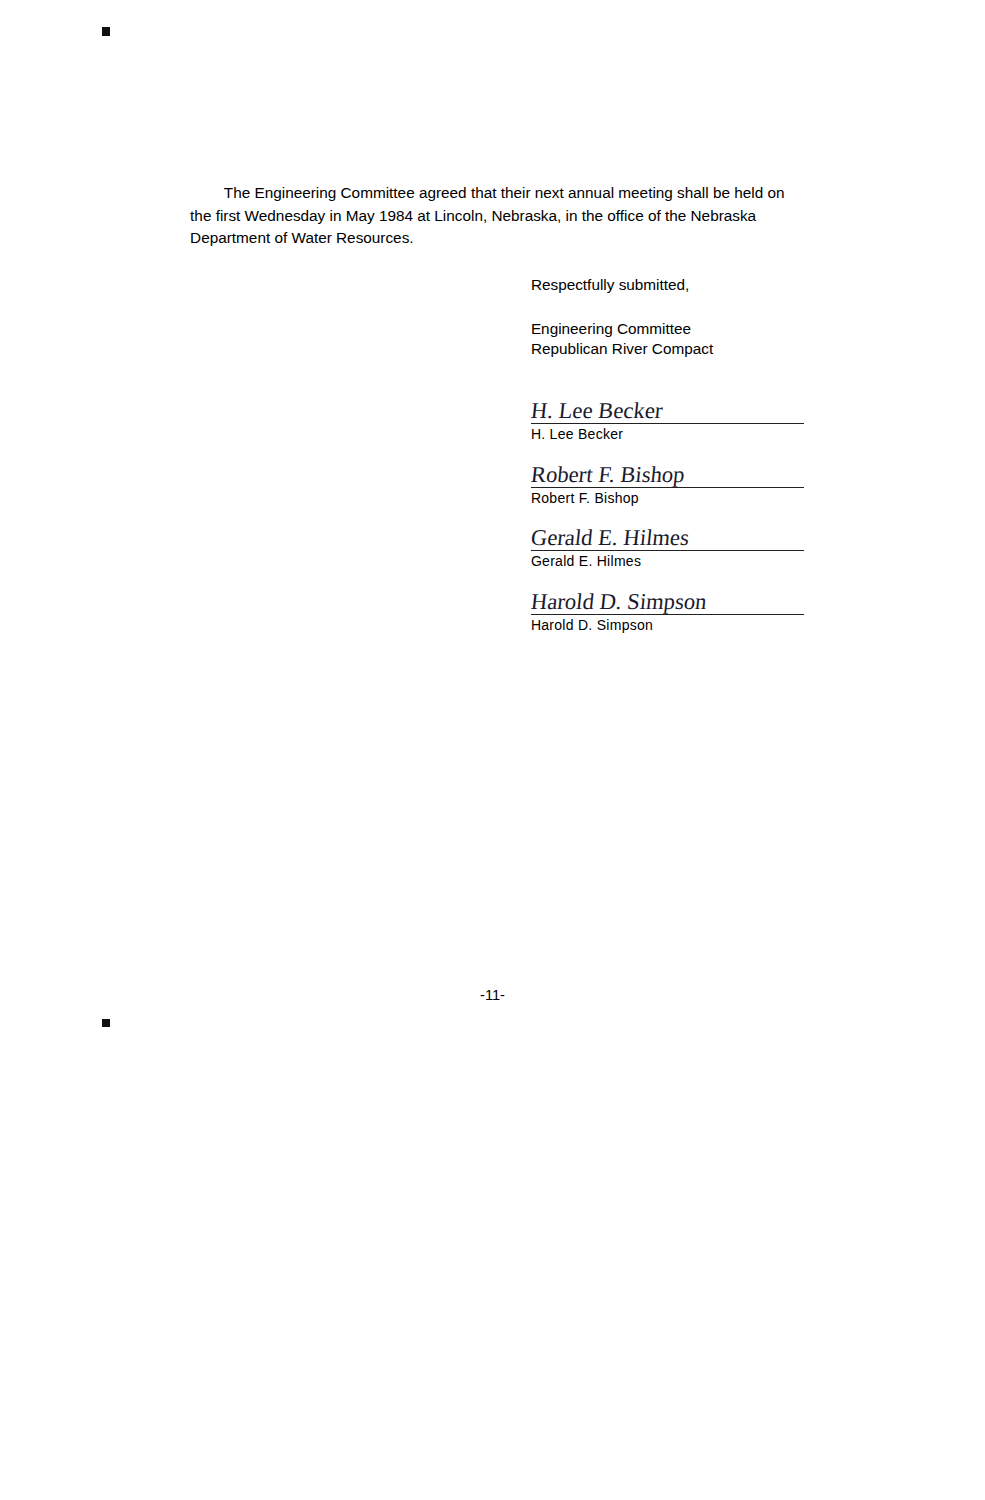The Engineering Committee agreed that their next annual meeting shall be held on the first Wednesday in May 1984 at Lincoln, Nebraska, in the office of the Nebraska Department of Water Resources.
Respectfully submitted,
Engineering Committee
Republican River Compact
H. Lee Becker
H. Lee Becker
Robert F. Bishop
Robert F. Bishop
Gerald E. Hilmes
Gerald E. Hilmes
Harold D. Simpson
Harold D. Simpson
-11-